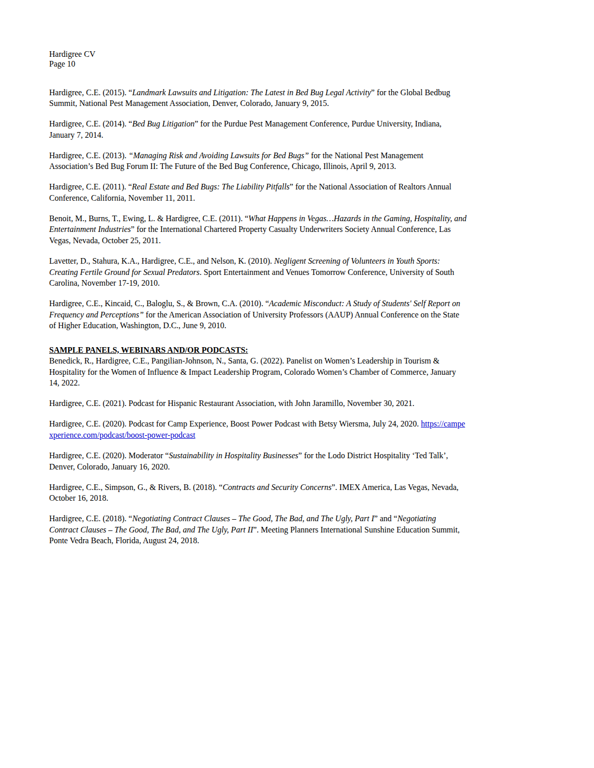Hardigree CV
Page 10
Hardigree, C.E. (2015). “Landmark Lawsuits and Litigation: The Latest in Bed Bug Legal Activity” for the Global Bedbug Summit, National Pest Management Association, Denver, Colorado, January 9, 2015.
Hardigree, C.E. (2014). “Bed Bug Litigation” for the Purdue Pest Management Conference, Purdue University, Indiana, January 7, 2014.
Hardigree, C.E. (2013). “Managing Risk and Avoiding Lawsuits for Bed Bugs” for the National Pest Management Association’s Bed Bug Forum II: The Future of the Bed Bug Conference, Chicago, Illinois, April 9, 2013.
Hardigree, C.E. (2011). “Real Estate and Bed Bugs: The Liability Pitfalls” for the National Association of Realtors Annual Conference, California, November 11, 2011.
Benoit, M., Burns, T., Ewing, L. & Hardigree, C.E. (2011). “What Happens in Vegas…Hazards in the Gaming, Hospitality, and Entertainment Industries” for the International Chartered Property Casualty Underwriters Society Annual Conference, Las Vegas, Nevada, October 25, 2011.
Lavetter, D., Stahura, K.A., Hardigree, C.E., and Nelson, K. (2010). Negligent Screening of Volunteers in Youth Sports: Creating Fertile Ground for Sexual Predators. Sport Entertainment and Venues Tomorrow Conference, University of South Carolina, November 17-19, 2010.
Hardigree, C.E., Kincaid, C., Baloglu, S., & Brown, C.A. (2010). “Academic Misconduct: A Study of Students' Self Report on Frequency and Perceptions” for the American Association of University Professors (AAUP) Annual Conference on the State of Higher Education, Washington, D.C., June 9, 2010.
SAMPLE PANELS, WEBINARS AND/OR PODCASTS:
Benedick, R., Hardigree, C.E., Pangilian-Johnson, N., Santa, G. (2022). Panelist on Women’s Leadership in Tourism & Hospitality for the Women of Influence & Impact Leadership Program, Colorado Women’s Chamber of Commerce, January 14, 2022.
Hardigree, C.E. (2021). Podcast for Hispanic Restaurant Association, with John Jaramillo, November 30, 2021.
Hardigree, C.E. (2020). Podcast for Camp Experience, Boost Power Podcast with Betsy Wiersma, July 24, 2020. https://campexperience.com/podcast/boost-power-podcast
Hardigree, C.E. (2020). Moderator “Sustainability in Hospitality Businesses” for the Lodo District Hospitality ‘Ted Talk’, Denver, Colorado, January 16, 2020.
Hardigree, C.E., Simpson, G., & Rivers, B. (2018). “Contracts and Security Concerns”. IMEX America, Las Vegas, Nevada, October 16, 2018.
Hardigree, C.E. (2018). “Negotiating Contract Clauses – The Good, The Bad, and The Ugly, Part I” and “Negotiating Contract Clauses – The Good, The Bad, and The Ugly, Part II”. Meeting Planners International Sunshine Education Summit, Ponte Vedra Beach, Florida, August 24, 2018.